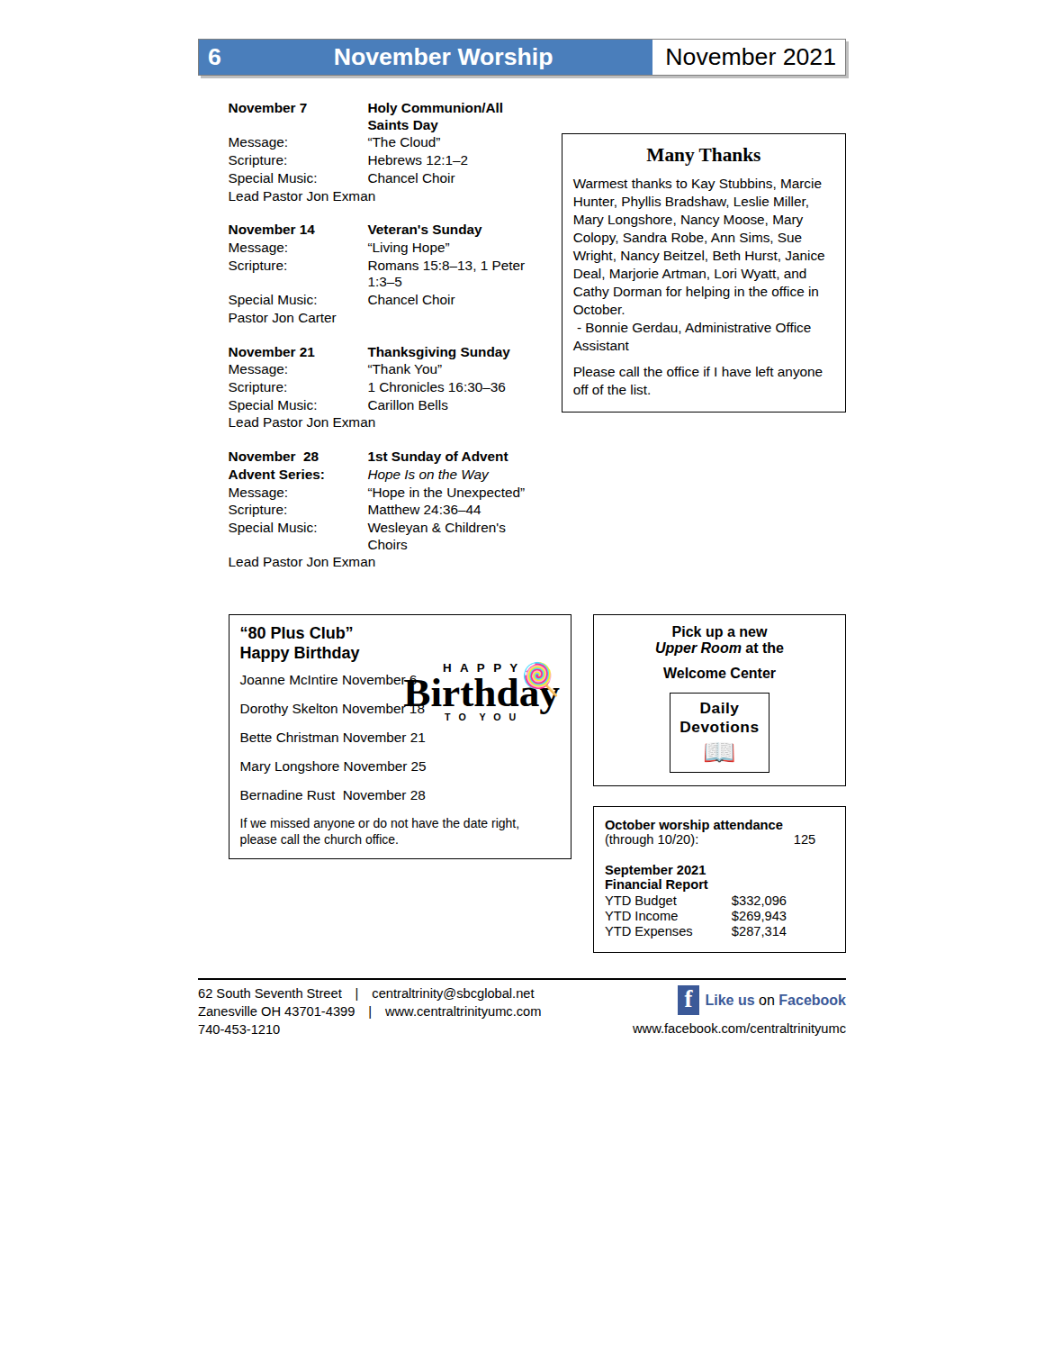6
November Worship
November 2021
| November 7 | Holy Communion/All Saints Day |
| Message: | “The Cloud” |
| Scripture: | Hebrews 12:1–2 |
| Special Music: | Chancel Choir |
Lead Pastor Jon Exman
| November 14 | Veteran's Sunday |
| Message: | “Living Hope” |
| Scripture: | Romans 15:8–13, 1 Peter 1:3–5 |
| Special Music: | Chancel Choir |
Pastor Jon Carter
| November 21 | Thanksgiving Sunday |
| Message: | “Thank You” |
| Scripture: | 1 Chronicles 16:30–36 |
| Special Music: | Carillon Bells |
Lead Pastor Jon Exman
| November 28 | 1st Sunday of Advent |
| Advent Series: | Hope Is on the Way |
| Message: | “Hope in the Unexpected” |
| Scripture: | Matthew 24:36–44 |
| Special Music: | Wesleyan & Children's Choirs |
Lead Pastor Jon Exman
Many Thanks
Warmest thanks to Kay Stubbins, Marcie Hunter, Phyllis Bradshaw, Leslie Miller, Mary Longshore, Nancy Moose, Mary Colopy, Sandra Robe, Ann Sims, Sue Wright, Nancy Beitzel, Beth Hurst, Janice Deal, Marjorie Artman, Lori Wyatt, and Cathy Dorman for helping in the office in October.
- Bonnie Gerdau, Administrative Office Assistant
Please call the office if I have left anyone off of the list.
“80 Plus Club”
Happy Birthday
🍭
H A P P Y
Birthday
T O Y O U
Joanne McIntire November 6
Dorothy Skelton November 18
Bette Christman November 21
Mary Longshore November 25
Bernadine Rust November 28
If we missed anyone or do not have the date right, please call the church office.
Pick up a new
Upper Room at the
Welcome Center
Daily
Devotions
📖
October worship attendance
(through 10/20):125
September 2021
Financial Report
| YTD Budget | $332,096 |
| YTD Income | $269,943 |
| YTD Expenses | $287,314 |
62 South Seventh Street|centraltrinity@sbcglobal.net
Zanesville OH 43701-4399|www.centraltrinityumc.com
740-453-1210
f Like us on Facebook
www.facebook.com/centraltrinityumc